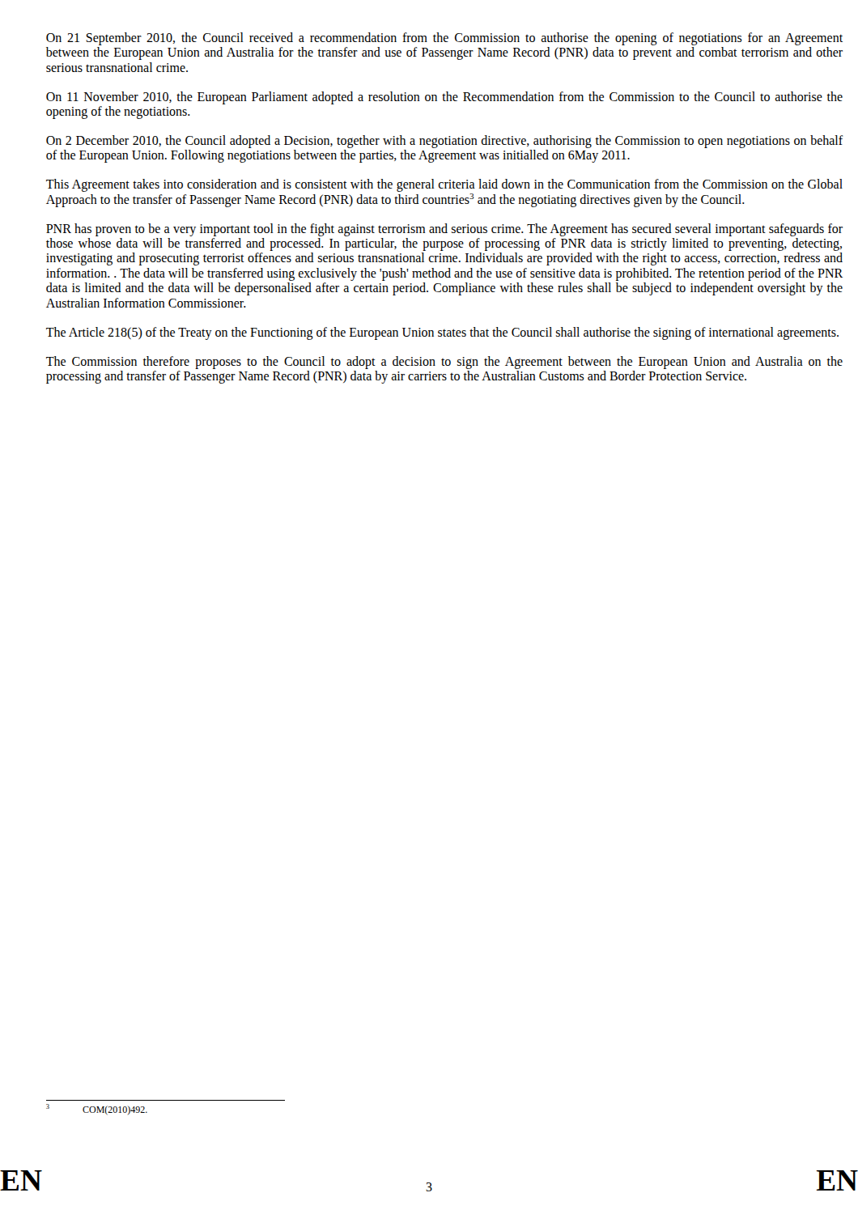On 21 September 2010, the Council received a recommendation from the Commission to authorise the opening of negotiations for an Agreement between the European Union and Australia for the transfer and use of Passenger Name Record (PNR) data to prevent and combat terrorism and other serious transnational crime.
On 11 November 2010, the European Parliament adopted a resolution on the Recommendation from the Commission to the Council to authorise the opening of the negotiations.
On 2 December 2010, the Council adopted a Decision, together with a negotiation directive, authorising the Commission to open negotiations on behalf of the European Union. Following negotiations between the parties, the Agreement was initialled on 6May 2011.
This Agreement takes into consideration and is consistent with the general criteria laid down in the Communication from the Commission on the Global Approach to the transfer of Passenger Name Record (PNR) data to third countries3 and the negotiating directives given by the Council.
PNR has proven to be a very important tool in the fight against terrorism and serious crime. The Agreement has secured several important safeguards for those whose data will be transferred and processed. In particular, the purpose of processing of PNR data is strictly limited to preventing, detecting, investigating and prosecuting terrorist offences and serious transnational crime. Individuals are provided with the right to access, correction, redress and information. . The data will be transferred using exclusively the 'push' method and the use of sensitive data is prohibited. The retention period of the PNR data is limited and the data will be depersonalised after a certain period. Compliance with these rules shall be subjecd to independent oversight by the Australian Information Commissioner.
The Article 218(5) of the Treaty on the Functioning of the European Union states that the Council shall authorise the signing of international agreements.
The Commission therefore proposes to the Council to adopt a decision to sign the Agreement between the European Union and Australia on the processing and transfer of Passenger Name Record (PNR) data by air carriers to the Australian Customs and Border Protection Service.
3 COM(2010)492.
EN 3 EN